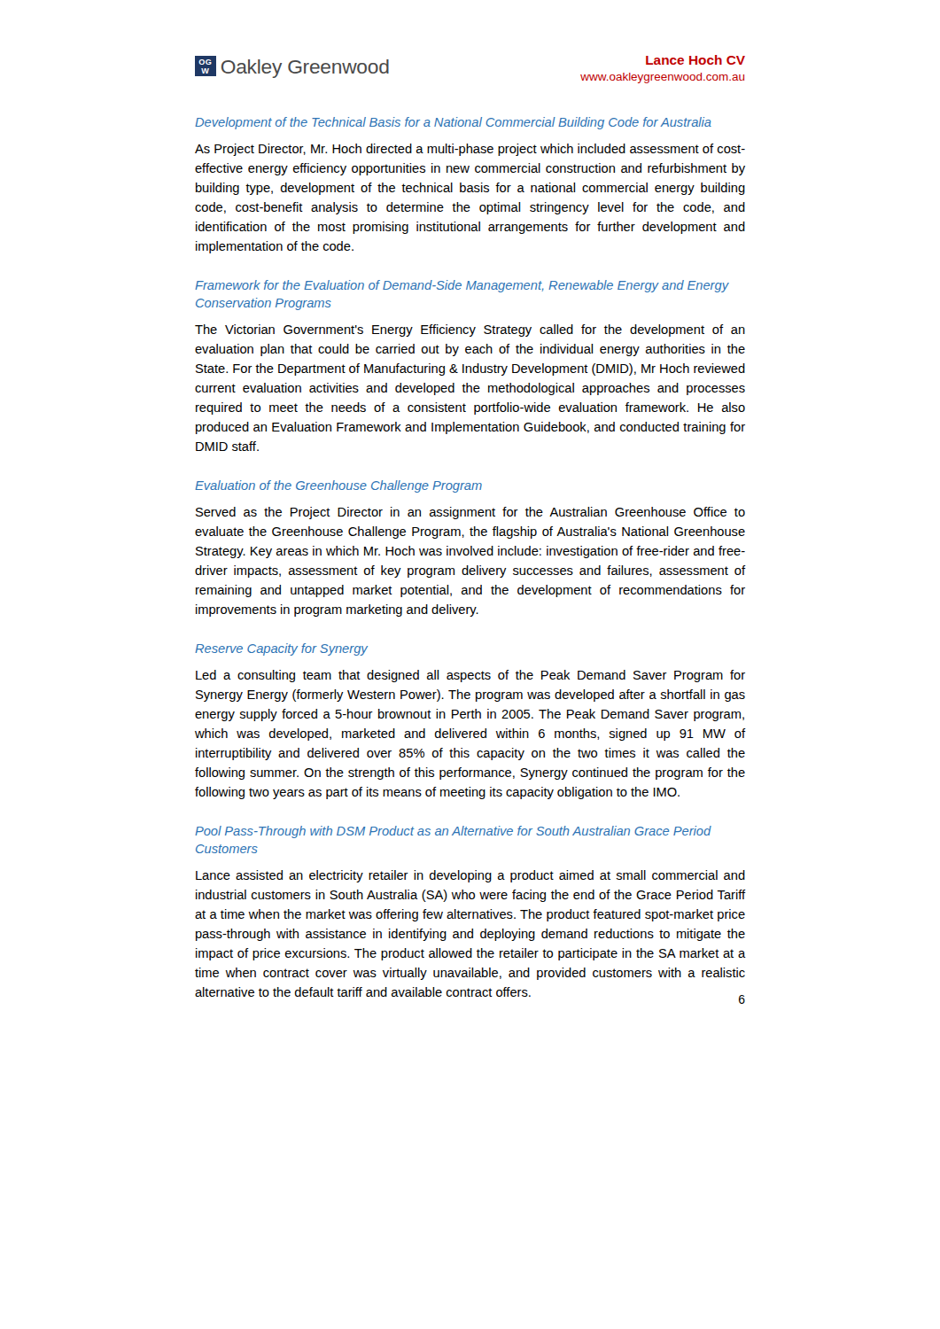OG
W Oakley Greenwood
Lance Hoch CV
www.oakleygreenwood.com.au
Development of the Technical Basis for a National Commercial Building Code for Australia
As Project Director, Mr. Hoch directed a multi-phase project which included assessment of cost-effective energy efficiency opportunities in new commercial construction and refurbishment by building type, development of the technical basis for a national commercial energy building code, cost-benefit analysis to determine the optimal stringency level for the code, and identification of the most promising institutional arrangements for further development and implementation of the code.
Framework for the Evaluation of Demand-Side Management, Renewable Energy and Energy Conservation Programs
The Victorian Government's Energy Efficiency Strategy called for the development of an evaluation plan that could be carried out by each of the individual energy authorities in the State. For the Department of Manufacturing & Industry Development (DMID), Mr Hoch reviewed current evaluation activities and developed the methodological approaches and processes required to meet the needs of a consistent portfolio-wide evaluation framework. He also produced an Evaluation Framework and Implementation Guidebook, and conducted training for DMID staff.
Evaluation of the Greenhouse Challenge Program
Served as the Project Director in an assignment for the Australian Greenhouse Office to evaluate the Greenhouse Challenge Program, the flagship of Australia's National Greenhouse Strategy. Key areas in which Mr. Hoch was involved include: investigation of free-rider and free-driver impacts, assessment of key program delivery successes and failures, assessment of remaining and untapped market potential, and the development of recommendations for improvements in program marketing and delivery.
Reserve Capacity for Synergy
Led a consulting team that designed all aspects of the Peak Demand Saver Program for Synergy Energy (formerly Western Power). The program was developed after a shortfall in gas energy supply forced a 5-hour brownout in Perth in 2005. The Peak Demand Saver program, which was developed, marketed and delivered within 6 months, signed up 91 MW of interruptibility and delivered over 85% of this capacity on the two times it was called the following summer. On the strength of this performance, Synergy continued the program for the following two years as part of its means of meeting its capacity obligation to the IMO.
Pool Pass-Through with DSM Product as an Alternative for South Australian Grace Period Customers
Lance assisted an electricity retailer in developing a product aimed at small commercial and industrial customers in South Australia (SA) who were facing the end of the Grace Period Tariff at a time when the market was offering few alternatives. The product featured spot-market price pass-through with assistance in identifying and deploying demand reductions to mitigate the impact of price excursions. The product allowed the retailer to participate in the SA market at a time when contract cover was virtually unavailable, and provided customers with a realistic alternative to the default tariff and available contract offers.
6